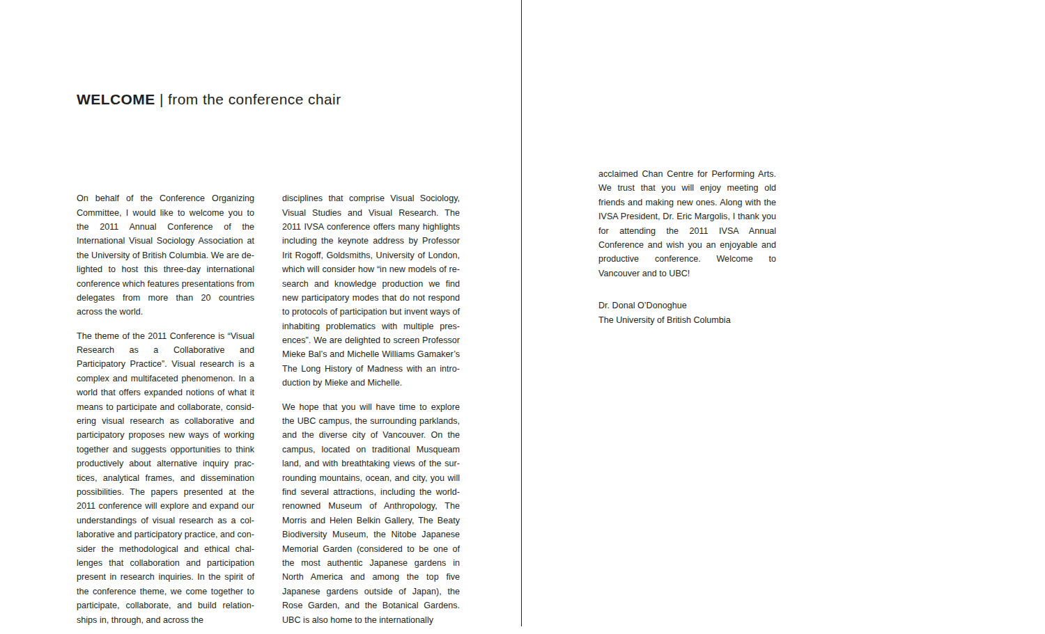WELCOME | from the conference chair
On behalf of the Conference Organizing Committee, I would like to welcome you to the 2011 Annual Conference of the International Visual Sociology Association at the University of British Columbia. We are delighted to host this three-day international conference which features presentations from delegates from more than 20 countries across the world.
The theme of the 2011 Conference is “Visual Research as a Collaborative and Participatory Practice”. Visual research is a complex and multifaceted phenomenon. In a world that offers expanded notions of what it means to participate and collaborate, considering visual research as collaborative and participatory proposes new ways of working together and suggests opportunities to think productively about alternative inquiry practices, analytical frames, and dissemination possibilities. The papers presented at the 2011 conference will explore and expand our understandings of visual research as a collaborative and participatory practice, and consider the methodological and ethical challenges that collaboration and participation present in research inquiries. In the spirit of the conference theme, we come together to participate, collaborate, and build relationships in, through, and across the
disciplines that comprise Visual Sociology, Visual Studies and Visual Research. The 2011 IVSA conference offers many highlights including the keynote address by Professor Irit Rogoff, Goldsmiths, University of London, which will consider how “in new models of research and knowledge production we find new participatory modes that do not respond to protocols of participation but invent ways of inhabiting problematics with multiple presences”. We are delighted to screen Professor Mieke Bal’s and Michelle Williams Gamaker’s The Long History of Madness with an introduction by Mieke and Michelle.
We hope that you will have time to explore the UBC campus, the surrounding parklands, and the diverse city of Vancouver. On the campus, located on traditional Musqueam land, and with breathtaking views of the surrounding mountains, ocean, and city, you will find several attractions, including the world-renowned Museum of Anthropology, The Morris and Helen Belkin Gallery, The Beaty Biodiversity Museum, the Nitobe Japanese Memorial Garden (considered to be one of the most authentic Japanese gardens in North America and among the top five Japanese gardens outside of Japan), the Rose Garden, and the Botanical Gardens. UBC is also home to the internationally
acclaimed Chan Centre for Performing Arts. We trust that you will enjoy meeting old friends and making new ones. Along with the IVSA President, Dr. Eric Margolis, I thank you for attending the 2011 IVSA Annual Conference and wish you an enjoyable and productive conference. Welcome to Vancouver and to UBC!
Dr. Donal O’Donoghue The University of British Columbia